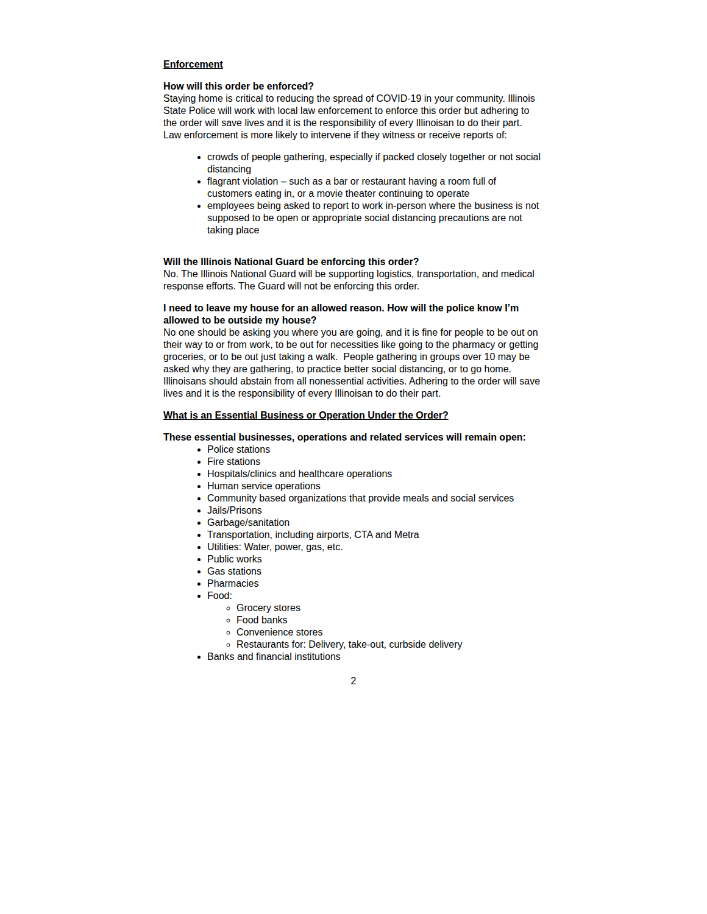Enforcement
How will this order be enforced?
Staying home is critical to reducing the spread of COVID-19 in your community. Illinois State Police will work with local law enforcement to enforce this order but adhering to the order will save lives and it is the responsibility of every Illinoisan to do their part. Law enforcement is more likely to intervene if they witness or receive reports of:
crowds of people gathering, especially if packed closely together or not social distancing
flagrant violation – such as a bar or restaurant having a room full of customers eating in, or a movie theater continuing to operate
employees being asked to report to work in-person where the business is not supposed to be open or appropriate social distancing precautions are not taking place
Will the Illinois National Guard be enforcing this order?
No. The Illinois National Guard will be supporting logistics, transportation, and medical response efforts. The Guard will not be enforcing this order.
I need to leave my house for an allowed reason. How will the police know I’m allowed to be outside my house?
No one should be asking you where you are going, and it is fine for people to be out on their way to or from work, to be out for necessities like going to the pharmacy or getting groceries, or to be out just taking a walk. People gathering in groups over 10 may be asked why they are gathering, to practice better social distancing, or to go home. Illinoisans should abstain from all nonessential activities. Adhering to the order will save lives and it is the responsibility of every Illinoisan to do their part.
What is an Essential Business or Operation Under the Order?
These essential businesses, operations and related services will remain open:
Police stations
Fire stations
Hospitals/clinics and healthcare operations
Human service operations
Community based organizations that provide meals and social services
Jails/Prisons
Garbage/sanitation
Transportation, including airports, CTA and Metra
Utilities: Water, power, gas, etc.
Public works
Gas stations
Pharmacies
Food:
Grocery stores
Food banks
Convenience stores
Restaurants for: Delivery, take-out, curbside delivery
Banks and financial institutions
2